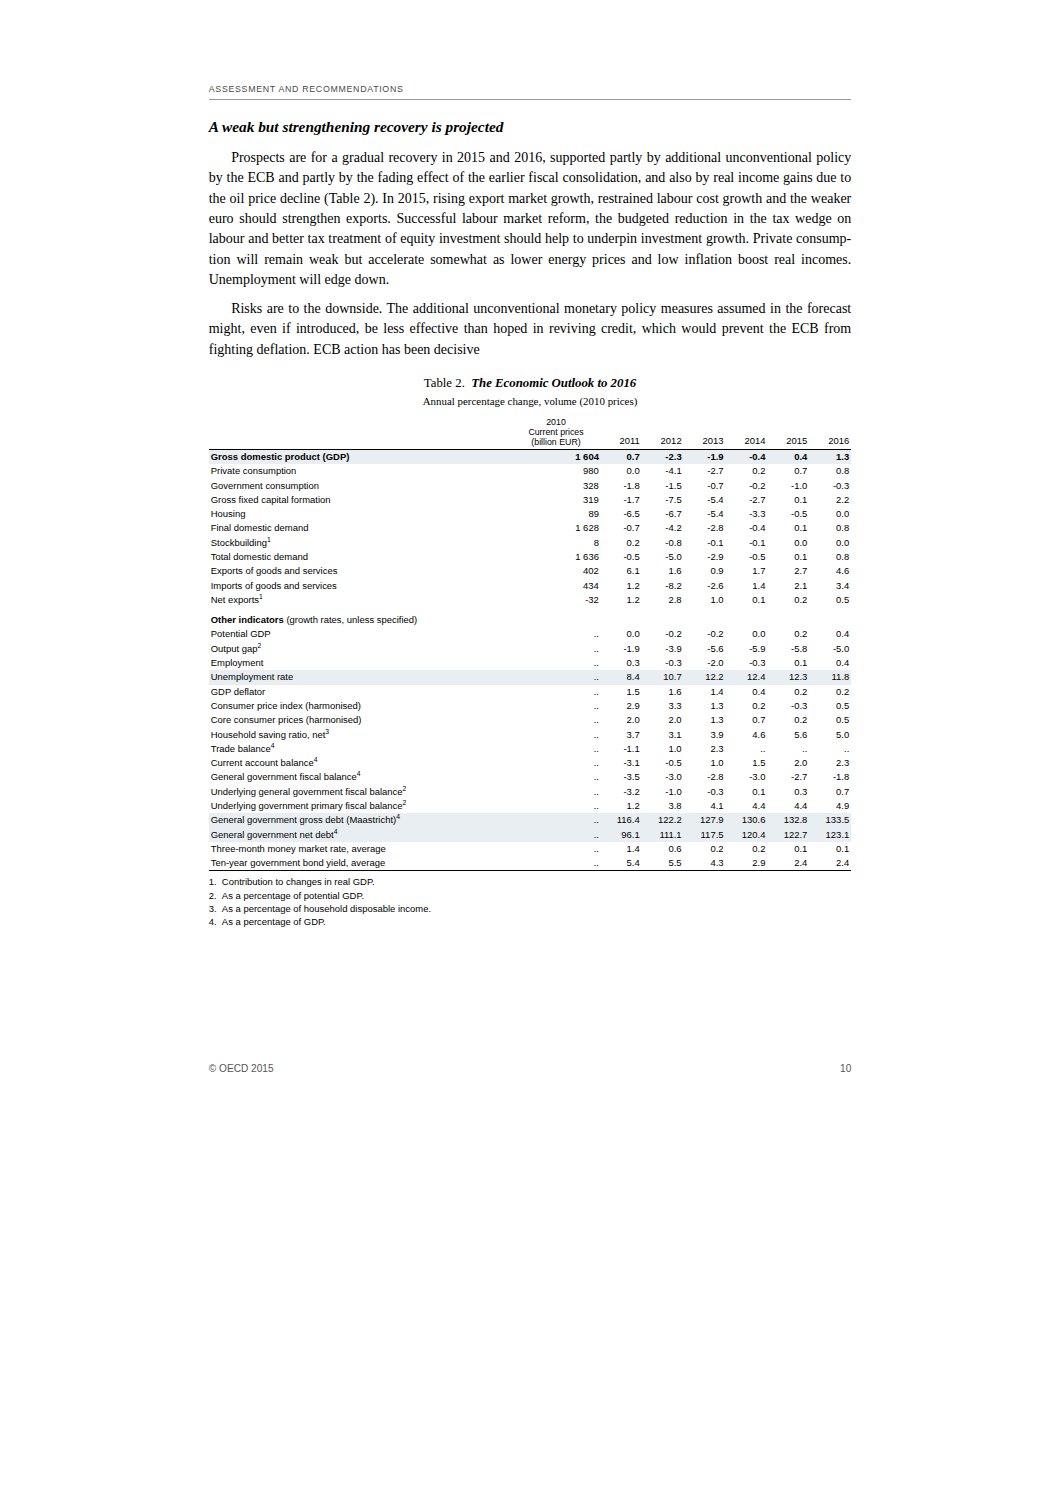Assessment and recommendations
A weak but strengthening recovery is projected
Prospects are for a gradual recovery in 2015 and 2016, supported partly by additional unconventional policy by the ECB and partly by the fading effect of the earlier fiscal consolidation, and also by real income gains due to the oil price decline (Table 2). In 2015, rising export market growth, restrained labour cost growth and the weaker euro should strengthen exports. Successful labour market reform, the budgeted reduction in the tax wedge on labour and better tax treatment of equity investment should help to underpin investment growth. Private consumption will remain weak but accelerate somewhat as lower energy prices and low inflation boost real incomes. Unemployment will edge down.
Risks are to the downside. The additional unconventional monetary policy measures assumed in the forecast might, even if introduced, be less effective than hoped in reviving credit, which would prevent the ECB from fighting deflation. ECB action has been decisive
Table 2. The Economic Outlook to 2016
Annual percentage change, volume (2010 prices)
| | 2010 Current prices (billion EUR) | 2011 | 2012 | 2013 | 2014 | 2015 | 2016 |
| --- | --- | --- | --- | --- | --- | --- | --- |
| Gross domestic product (GDP) | 1 604 | 0.7 | -2.3 | -1.9 | -0.4 | 0.4 | 1.3 |
| Private consumption | 980 | 0.0 | -4.1 | -2.7 | 0.2 | 0.7 | 0.8 |
| Government consumption | 328 | -1.8 | -1.5 | -0.7 | -0.2 | -1.0 | -0.3 |
| Gross fixed capital formation | 319 | -1.7 | -7.5 | -5.4 | -2.7 | 0.1 | 2.2 |
| Housing | 89 | -6.5 | -6.7 | -5.4 | -3.3 | -0.5 | 0.0 |
| Final domestic demand | 1 628 | -0.7 | -4.2 | -2.8 | -0.4 | 0.1 | 0.8 |
| Stockbuilding 1 | 8 | 0.2 | -0.8 | -0.1 | -0.1 | 0.0 | 0.0 |
| Total domestic demand | 1 636 | -0.5 | -5.0 | -2.9 | -0.5 | 0.1 | 0.8 |
| Exports of goods and services | 402 | 6.1 | 1.6 | 0.9 | 1.7 | 2.7 | 4.6 |
| Imports of goods and services | 434 | 1.2 | -8.2 | -2.6 | 1.4 | 2.1 | 3.4 |
| Net exports 1 | -32 | 1.2 | 2.8 | 1.0 | 0.1 | 0.2 | 0.5 |
| Other indicators (growth rates, unless specified) |
| Potential GDP | .. | 0.0 | -0.2 | -0.2 | 0.0 | 0.2 | 0.4 |
| Output gap 2 | .. | -1.9 | -3.9 | -5.6 | -5.9 | -5.8 | -5.0 |
| Employment | .. | 0.3 | -0.3 | -2.0 | -0.3 | 0.1 | 0.4 |
| Unemployment rate | .. | 8.4 | 10.7 | 12.2 | 12.4 | 12.3 | 11.8 |
| GDP deflator | .. | 1.5 | 1.6 | 1.4 | 0.4 | 0.2 | 0.2 |
| Consumer price index (harmonised) | .. | 2.9 | 3.3 | 1.3 | 0.2 | -0.3 | 0.5 |
| Core consumer prices (harmonised) | .. | 2.0 | 2.0 | 1.3 | 0.7 | 0.2 | 0.5 |
| Household saving ratio, net 3 | .. | 3.7 | 3.1 | 3.9 | 4.6 | 5.6 | 5.0 |
| Trade balance 4 | .. | -1.1 | 1.0 | 2.3 | .. | .. | .. |
| Current account balance 4 | .. | -3.1 | -0.5 | 1.0 | 1.5 | 2.0 | 2.3 |
| General government fiscal balance 4 | .. | -3.5 | -3.0 | -2.8 | -3.0 | -2.7 | -1.8 |
| Underlying general government fiscal balance 2 | .. | -3.2 | -1.0 | -0.3 | 0.1 | 0.3 | 0.7 |
| Underlying government primary fiscal balance 2 | .. | 1.2 | 3.8 | 4.1 | 4.4 | 4.4 | 4.9 |
| General government gross debt (Maastricht) 4 | .. | 116.4 | 122.2 | 127.9 | 130.6 | 132.8 | 133.5 |
| General government net debt 4 | .. | 96.1 | 111.1 | 117.5 | 120.4 | 122.7 | 123.1 |
| Three-month money market rate, average | .. | 1.4 | 0.6 | 0.2 | 0.2 | 0.1 | 0.1 |
| Ten-year government bond yield, average | .. | 5.4 | 5.5 | 4.3 | 2.9 | 2.4 | 2.4 |
1. Contribution to changes in real GDP.
2. As a percentage of potential GDP.
3. As a percentage of household disposable income.
4. As a percentage of GDP.
© OECD 2015 10